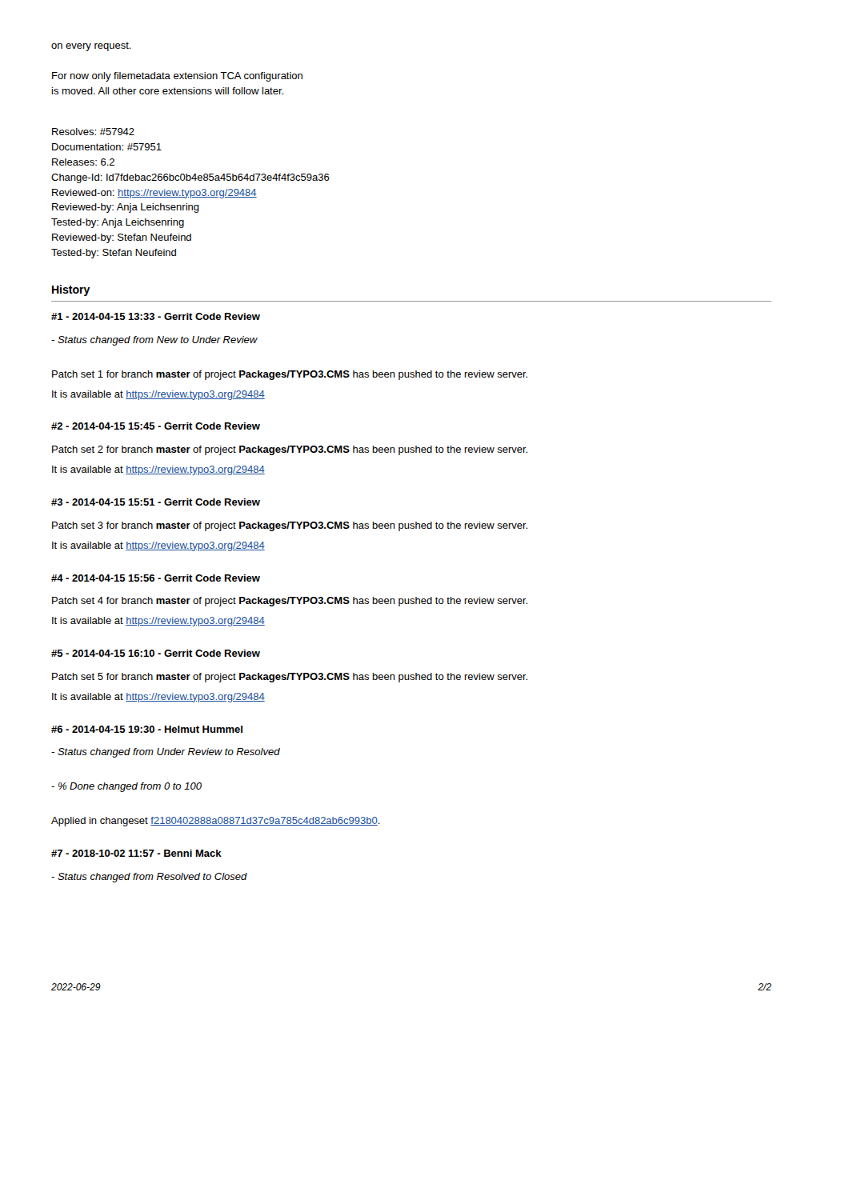on every request.
For now only filemetadata extension TCA configuration
is moved. All other core extensions will follow later.
Resolves: #57942
Documentation: #57951
Releases: 6.2
Change-Id: Id7fdebac266bc0b4e85a45b64d73e4f4f3c59a36
Reviewed-on: https://review.typo3.org/29484
Reviewed-by: Anja Leichsenring
Tested-by: Anja Leichsenring
Reviewed-by: Stefan Neufeind
Tested-by: Stefan Neufeind
History
#1 - 2014-04-15 13:33 - Gerrit Code Review
- Status changed from New to Under Review
Patch set 1 for branch master of project Packages/TYPO3.CMS has been pushed to the review server.
It is available at https://review.typo3.org/29484
#2 - 2014-04-15 15:45 - Gerrit Code Review
Patch set 2 for branch master of project Packages/TYPO3.CMS has been pushed to the review server.
It is available at https://review.typo3.org/29484
#3 - 2014-04-15 15:51 - Gerrit Code Review
Patch set 3 for branch master of project Packages/TYPO3.CMS has been pushed to the review server.
It is available at https://review.typo3.org/29484
#4 - 2014-04-15 15:56 - Gerrit Code Review
Patch set 4 for branch master of project Packages/TYPO3.CMS has been pushed to the review server.
It is available at https://review.typo3.org/29484
#5 - 2014-04-15 16:10 - Gerrit Code Review
Patch set 5 for branch master of project Packages/TYPO3.CMS has been pushed to the review server.
It is available at https://review.typo3.org/29484
#6 - 2014-04-15 19:30 - Helmut Hummel
- Status changed from Under Review to Resolved
- % Done changed from 0 to 100
Applied in changeset f2180402888a08871d37c9a785c4d82ab6c993b0.
#7 - 2018-10-02 11:57 - Benni Mack
- Status changed from Resolved to Closed
2022-06-29 2/2